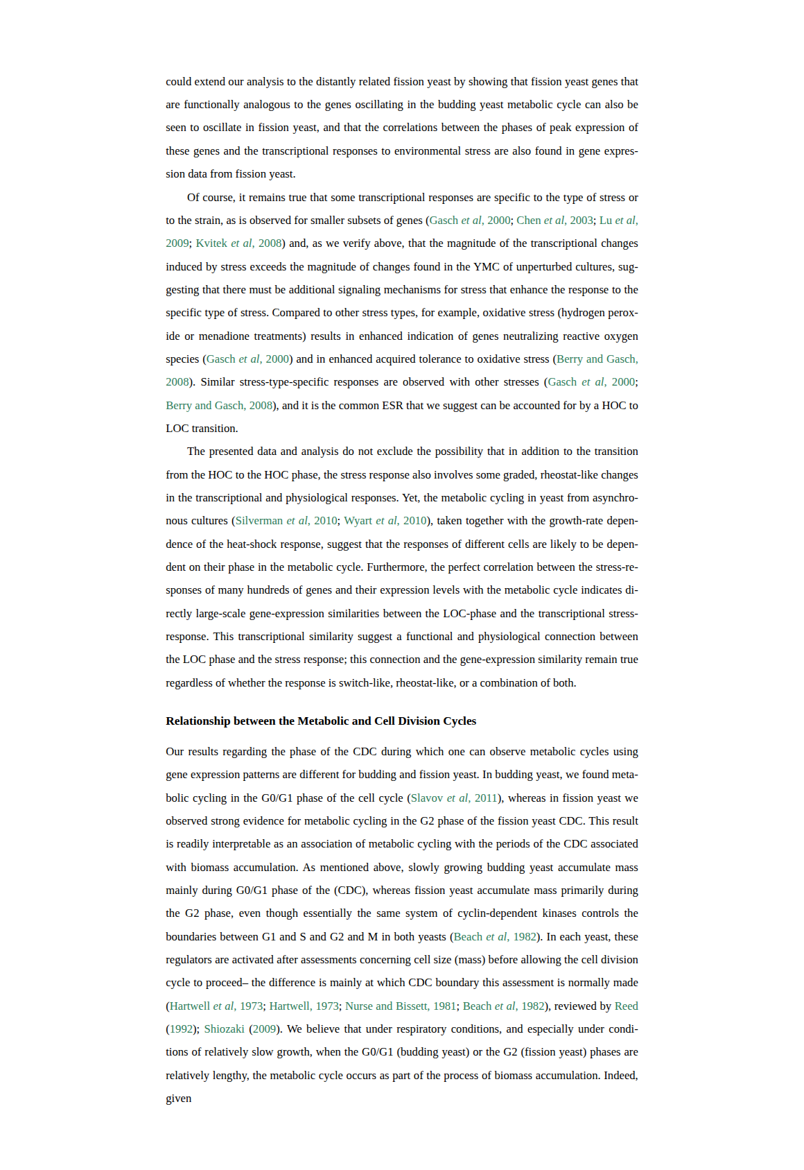could extend our analysis to the distantly related fission yeast by showing that fission yeast genes that are functionally analogous to the genes oscillating in the budding yeast metabolic cycle can also be seen to oscillate in fission yeast, and that the correlations between the phases of peak expression of these genes and the transcriptional responses to environmental stress are also found in gene expression data from fission yeast.
Of course, it remains true that some transcriptional responses are specific to the type of stress or to the strain, as is observed for smaller subsets of genes (Gasch et al, 2000; Chen et al, 2003; Lu et al, 2009; Kvitek et al, 2008) and, as we verify above, that the magnitude of the transcriptional changes induced by stress exceeds the magnitude of changes found in the YMC of unperturbed cultures, suggesting that there must be additional signaling mechanisms for stress that enhance the response to the specific type of stress. Compared to other stress types, for example, oxidative stress (hydrogen peroxide or menadione treatments) results in enhanced indication of genes neutralizing reactive oxygen species (Gasch et al, 2000) and in enhanced acquired tolerance to oxidative stress (Berry and Gasch, 2008). Similar stress-type-specific responses are observed with other stresses (Gasch et al, 2000; Berry and Gasch, 2008), and it is the common ESR that we suggest can be accounted for by a HOC to LOC transition.
The presented data and analysis do not exclude the possibility that in addition to the transition from the HOC to the HOC phase, the stress response also involves some graded, rheostat-like changes in the transcriptional and physiological responses. Yet, the metabolic cycling in yeast from asynchronous cultures (Silverman et al, 2010; Wyart et al, 2010), taken together with the growth-rate dependence of the heat-shock response, suggest that the responses of different cells are likely to be dependent on their phase in the metabolic cycle. Furthermore, the perfect correlation between the stress-responses of many hundreds of genes and their expression levels with the metabolic cycle indicates directly large-scale gene-expression similarities between the LOC-phase and the transcriptional stress-response. This transcriptional similarity suggest a functional and physiological connection between the LOC phase and the stress response; this connection and the gene-expression similarity remain true regardless of whether the response is switch-like, rheostat-like, or a combination of both.
Relationship between the Metabolic and Cell Division Cycles
Our results regarding the phase of the CDC during which one can observe metabolic cycles using gene expression patterns are different for budding and fission yeast. In budding yeast, we found metabolic cycling in the G0/G1 phase of the cell cycle (Slavov et al, 2011), whereas in fission yeast we observed strong evidence for metabolic cycling in the G2 phase of the fission yeast CDC. This result is readily interpretable as an association of metabolic cycling with the periods of the CDC associated with biomass accumulation. As mentioned above, slowly growing budding yeast accumulate mass mainly during G0/G1 phase of the (CDC), whereas fission yeast accumulate mass primarily during the G2 phase, even though essentially the same system of cyclin-dependent kinases controls the boundaries between G1 and S and G2 and M in both yeasts (Beach et al, 1982). In each yeast, these regulators are activated after assessments concerning cell size (mass) before allowing the cell division cycle to proceed– the difference is mainly at which CDC boundary this assessment is normally made (Hartwell et al, 1973; Hartwell, 1973; Nurse and Bissett, 1981; Beach et al, 1982), reviewed by Reed (1992); Shiozaki (2009). We believe that under respiratory conditions, and especially under conditions of relatively slow growth, when the G0/G1 (budding yeast) or the G2 (fission yeast) phases are relatively lengthy, the metabolic cycle occurs as part of the process of biomass accumulation. Indeed, given